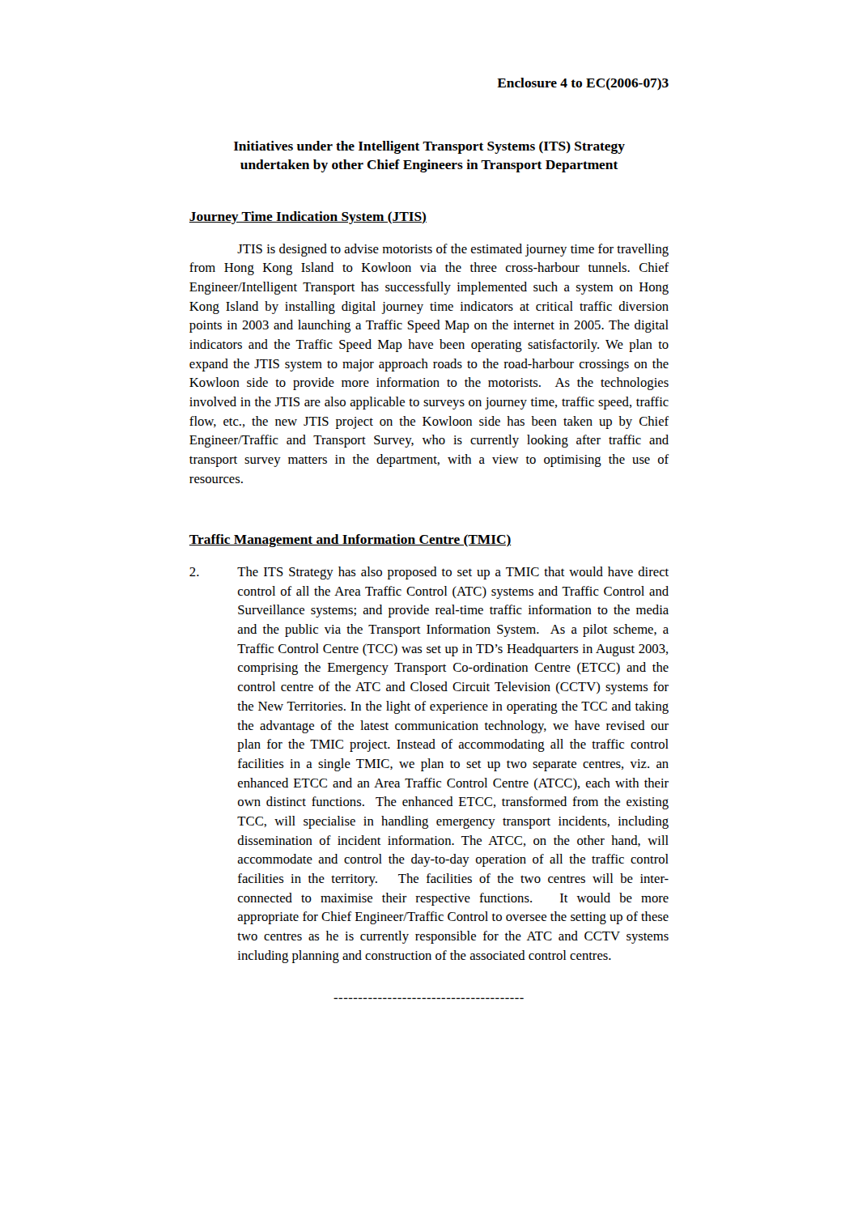Enclosure 4 to EC(2006-07)3
Initiatives under the Intelligent Transport Systems (ITS) Strategy
undertaken by other Chief Engineers in Transport Department
Journey Time Indication System (JTIS)
JTIS is designed to advise motorists of the estimated journey time for travelling from Hong Kong Island to Kowloon via the three cross-harbour tunnels. Chief Engineer/Intelligent Transport has successfully implemented such a system on Hong Kong Island by installing digital journey time indicators at critical traffic diversion points in 2003 and launching a Traffic Speed Map on the internet in 2005. The digital indicators and the Traffic Speed Map have been operating satisfactorily. We plan to expand the JTIS system to major approach roads to the road-harbour crossings on the Kowloon side to provide more information to the motorists. As the technologies involved in the JTIS are also applicable to surveys on journey time, traffic speed, traffic flow, etc., the new JTIS project on the Kowloon side has been taken up by Chief Engineer/Traffic and Transport Survey, who is currently looking after traffic and transport survey matters in the department, with a view to optimising the use of resources.
Traffic Management and Information Centre (TMIC)
2. The ITS Strategy has also proposed to set up a TMIC that would have direct control of all the Area Traffic Control (ATC) systems and Traffic Control and Surveillance systems; and provide real-time traffic information to the media and the public via the Transport Information System. As a pilot scheme, a Traffic Control Centre (TCC) was set up in TD’s Headquarters in August 2003, comprising the Emergency Transport Co-ordination Centre (ETCC) and the control centre of the ATC and Closed Circuit Television (CCTV) systems for the New Territories. In the light of experience in operating the TCC and taking the advantage of the latest communication technology, we have revised our plan for the TMIC project. Instead of accommodating all the traffic control facilities in a single TMIC, we plan to set up two separate centres, viz. an enhanced ETCC and an Area Traffic Control Centre (ATCC), each with their own distinct functions. The enhanced ETCC, transformed from the existing TCC, will specialise in handling emergency transport incidents, including dissemination of incident information. The ATCC, on the other hand, will accommodate and control the day-to-day operation of all the traffic control facilities in the territory. The facilities of the two centres will be inter-connected to maximise their respective functions. It would be more appropriate for Chief Engineer/Traffic Control to oversee the setting up of these two centres as he is currently responsible for the ATC and CCTV systems including planning and construction of the associated control centres.
---------------------------------------